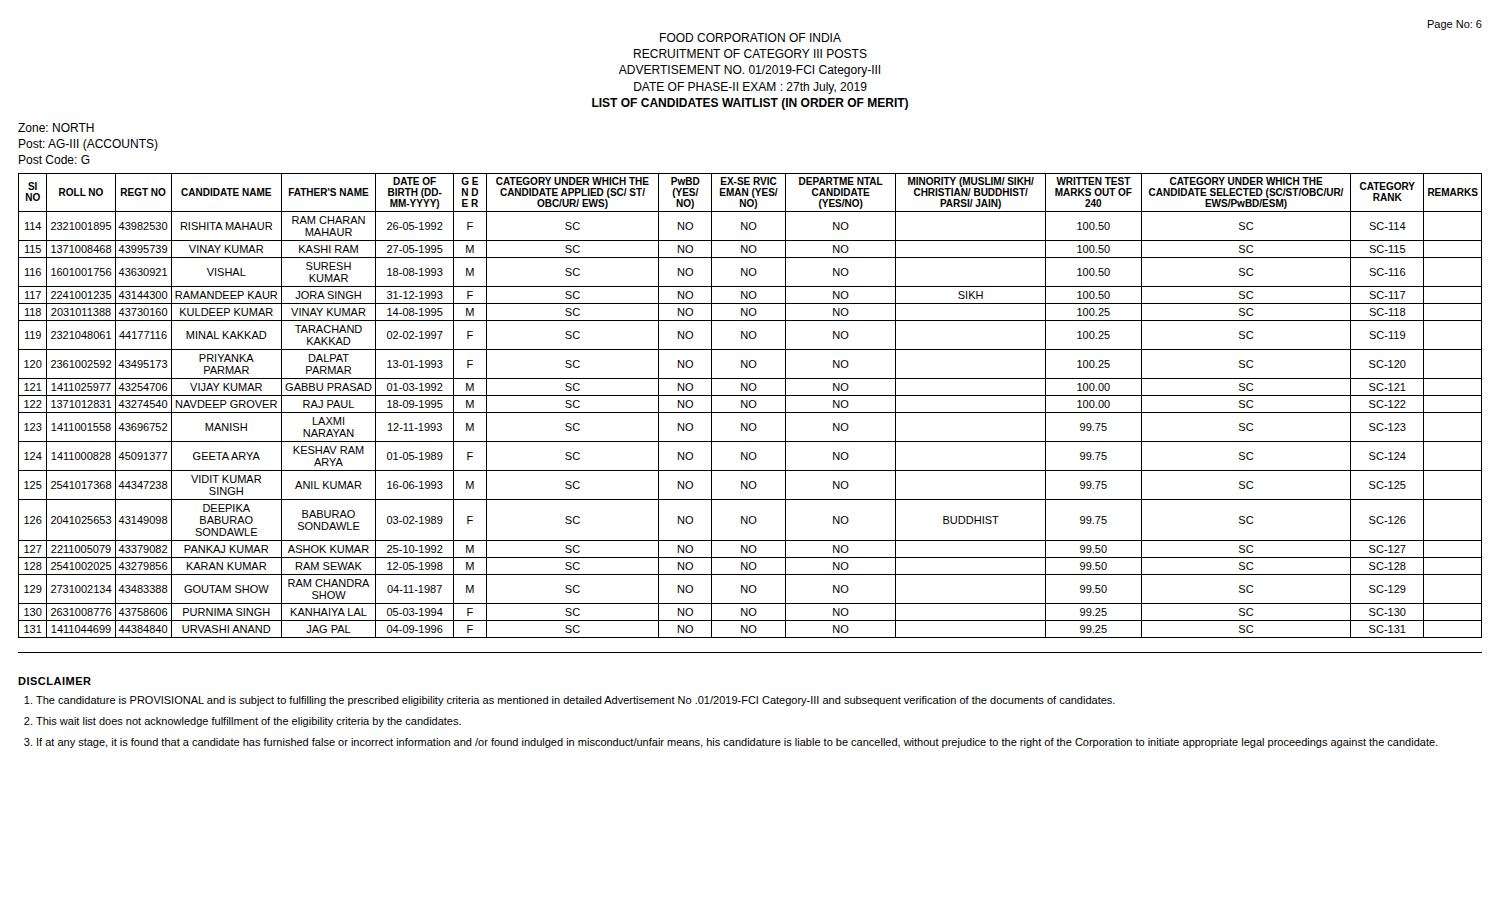Page No: 6
FOOD CORPORATION OF INDIA
RECRUITMENT OF CATEGORY III POSTS
ADVERTISEMENT NO. 01/2019-FCI Category-III
DATE OF PHASE-II EXAM : 27th July, 2019
LIST OF CANDIDATES WAITLIST (IN ORDER OF MERIT)
Zone: NORTH
Post: AG-III (ACCOUNTS)
Post Code: G
| SI NO | ROLL NO | REGT NO | CANDIDATE NAME | FATHER'S NAME | DATE OF BIRTH (DD-MM-YYYY) | G E N D E R | CATEGORY UNDER WHICH THE CANDIDATE APPLIED (SC/ ST/ OBC/UR/ EWS) | PwBD (YES/ NO) | EX-SE RVIC EMAN (YES/ NO) | DEPARTME NTAL CANDIDATE (YES/NO) | MINORITY (MUSLIM/ SIKH/ CHRISTIAN/ BUDDHIST/ PARSI/ JAIN) | WRITTEN TEST MARKS OUT OF 240 | CATEGORY UNDER WHICH THE CANDIDATE SELECTED (SC/ST/OBC/UR/ EWS/PwBD/ESM) | CATEGORY RANK | REMARKS |
| --- | --- | --- | --- | --- | --- | --- | --- | --- | --- | --- | --- | --- | --- | --- | --- |
| 114 | 2321001895 | 43982530 | RISHITA MAHAUR | RAM CHARAN MAHAUR | 26-05-1992 | F | SC | NO | NO | NO | | 100.50 | SC | SC-114 | |
| 115 | 1371008468 | 43995739 | VINAY KUMAR | KASHI RAM | 27-05-1995 | M | SC | NO | NO | NO | | 100.50 | SC | SC-115 | |
| 116 | 1601001756 | 43630921 | VISHAL | SURESH KUMAR | 18-08-1993 | M | SC | NO | NO | NO | | 100.50 | SC | SC-116 | |
| 117 | 2241001235 | 43144300 | RAMANDEEP KAUR | JORA SINGH | 31-12-1993 | F | SC | NO | NO | NO | SIKH | 100.50 | SC | SC-117 | |
| 118 | 2031011388 | 43730160 | KULDEEP KUMAR | VINAY KUMAR | 14-08-1995 | M | SC | NO | NO | NO | | 100.25 | SC | SC-118 | |
| 119 | 2321048061 | 44177116 | MINAL KAKKAD | TARACHAND KAKKAD | 02-02-1997 | F | SC | NO | NO | NO | | 100.25 | SC | SC-119 | |
| 120 | 2361002592 | 43495173 | PRIYANKA PARMAR | DALPAT PARMAR | 13-01-1993 | F | SC | NO | NO | NO | | 100.25 | SC | SC-120 | |
| 121 | 1411025977 | 43254706 | VIJAY KUMAR | GABBU PRASAD | 01-03-1992 | M | SC | NO | NO | NO | | 100.00 | SC | SC-121 | |
| 122 | 1371012831 | 43274540 | NAVDEEP GROVER | RAJ PAUL | 18-09-1995 | M | SC | NO | NO | NO | | 100.00 | SC | SC-122 | |
| 123 | 1411001558 | 43696752 | MANISH | LAXMI NARAYAN | 12-11-1993 | M | SC | NO | NO | NO | | 99.75 | SC | SC-123 | |
| 124 | 1411000828 | 45091377 | GEETA ARYA | KESHAV RAM ARYA | 01-05-1989 | F | SC | NO | NO | NO | | 99.75 | SC | SC-124 | |
| 125 | 2541017368 | 44347238 | VIDIT KUMAR SINGH | ANIL KUMAR | 16-06-1993 | M | SC | NO | NO | NO | | 99.75 | SC | SC-125 | |
| 126 | 2041025653 | 43149098 | DEEPIKA BABURAO SONDAWLE | BABURAO SONDAWLE | 03-02-1989 | F | SC | NO | NO | NO | BUDDHIST | 99.75 | SC | SC-126 | |
| 127 | 2211005079 | 43379082 | PANKAJ KUMAR | ASHOK KUMAR | 25-10-1992 | M | SC | NO | NO | NO | | 99.50 | SC | SC-127 | |
| 128 | 2541002025 | 43279856 | KARAN KUMAR | RAM SEWAK | 12-05-1998 | M | SC | NO | NO | NO | | 99.50 | SC | SC-128 | |
| 129 | 2731002134 | 43483388 | GOUTAM SHOW | RAM CHANDRA SHOW | 04-11-1987 | M | SC | NO | NO | NO | | 99.50 | SC | SC-129 | |
| 130 | 2631008776 | 43758606 | PURNIMA SINGH | KANHAIYA LAL | 05-03-1994 | F | SC | NO | NO | NO | | 99.25 | SC | SC-130 | |
| 131 | 1411044699 | 44384840 | URVASHI ANAND | JAG PAL | 04-09-1996 | F | SC | NO | NO | NO | | 99.25 | SC | SC-131 | |
DISCLAIMER
The candidature is PROVISIONAL and is subject to fulfilling the prescribed eligibility criteria as mentioned in detailed Advertisement No .01/2019-FCI Category-III and subsequent verification of the documents of candidates.
This wait list does not acknowledge fulfillment of the eligibility criteria by the candidates.
If at any stage, it is found that a candidate has furnished false or incorrect information and /or found indulged in misconduct/unfair means, his candidature is liable to be cancelled, without prejudice to the right of the Corporation to initiate appropriate legal proceedings against the candidate.